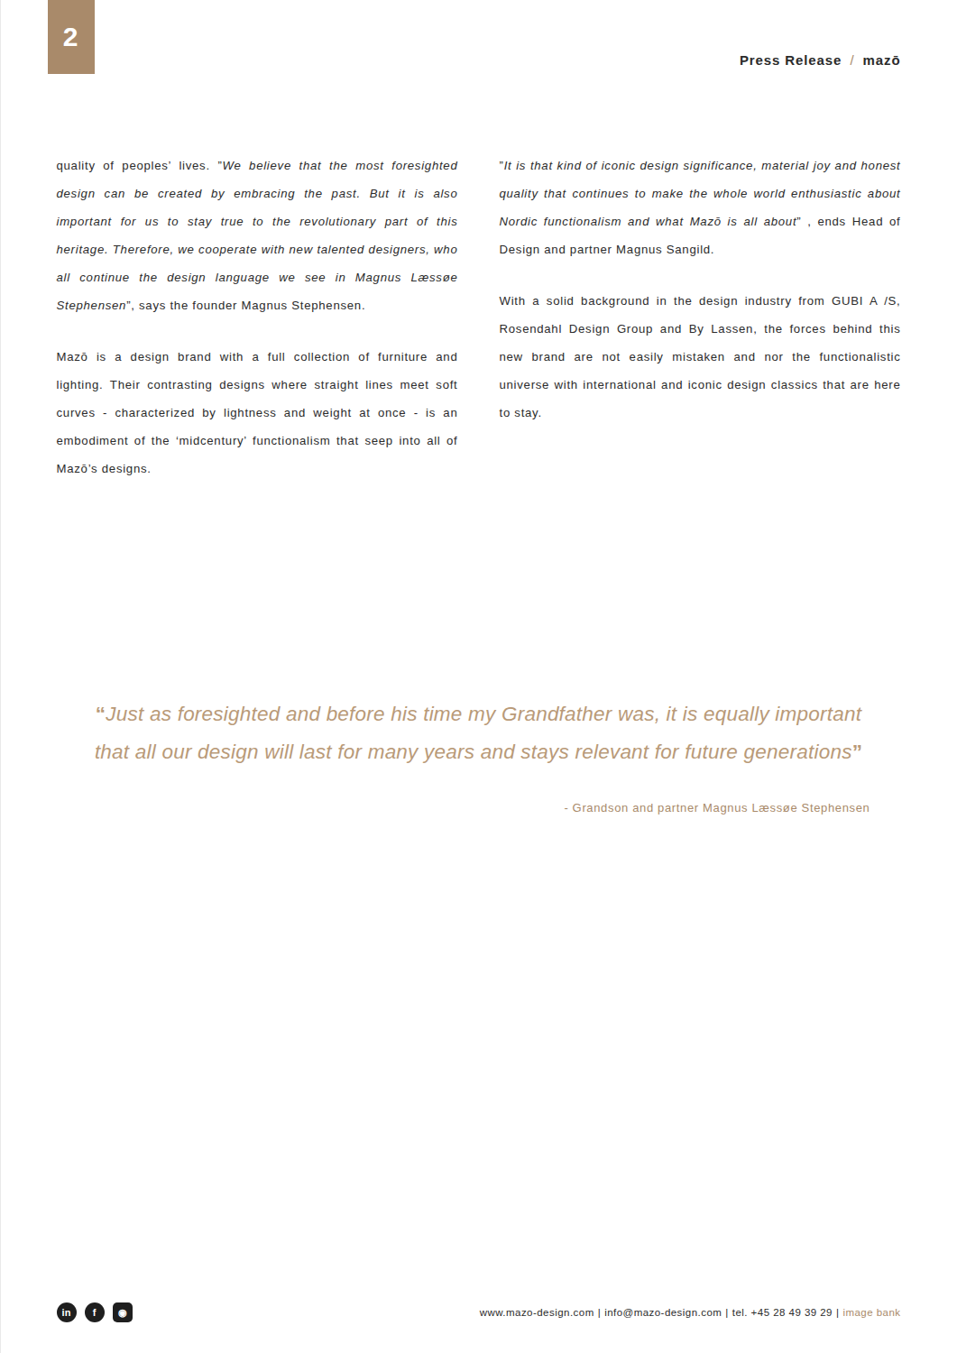2
Press Release / mazō
quality of peoples’ lives. ”We believe that the most foresighted design can be created by embracing the past. But it is also important for us to stay true to the revolutionary part of this heritage. Therefore, we cooperate with new talented designers, who all continue the design language we see in Magnus Læssøe Stephensen”, says the founder Magnus Stephensen.
Mazō is a design brand with a full collection of furniture and lighting. Their contrasting designs where straight lines meet soft curves - characterized by lightness and weight at once - is an embodiment of the ‘midcentury’ functionalism that seep into all of Mazō’s designs.
”It is that kind of iconic design significance, material joy and honest quality that continues to make the whole world enthusiastic about Nordic functionalism and what Mazō is all about” , ends Head of Design and partner Magnus Sangild.
With a solid background in the design industry from GUBI A /S, Rosendahl Design Group and By Lassen, the forces behind this new brand are not easily mistaken and nor the functionalistic universe with international and iconic design classics that are here to stay.
“Just as foresighted and before his time my Grandfather was, it is equally important that all our design will last for many years and stays relevant for future generations”
- Grandson and partner Magnus Læssøe Stephensen
in f ◉
www.mazo-design.com|info@mazo-design.com|tel. +45 28 49 39 29|image bank